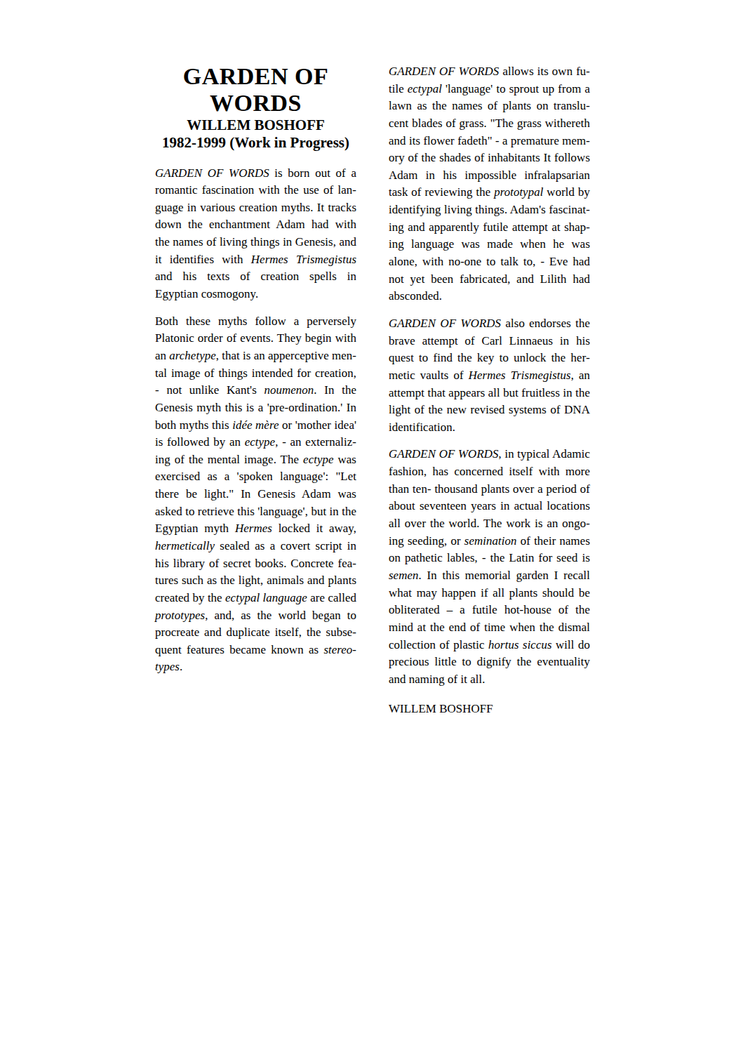GARDEN OF WORDS
WILLEM BOSHOFF
1982-1999 (Work in Progress)
GARDEN OF WORDS is born out of a romantic fascination with the use of language in various creation myths. It tracks down the enchantment Adam had with the names of living things in Genesis, and it identifies with Hermes Trismegistus and his texts of creation spells in Egyptian cosmogony.
Both these myths follow a perversely Platonic order of events. They begin with an archetype, that is an apperceptive mental image of things intended for creation, - not unlike Kant's noumenon. In the Genesis myth this is a 'pre-ordination.' In both myths this idée mère or 'mother idea' is followed by an ectype, - an externalizing of the mental image. The ectype was exercised as a 'spoken language': "Let there be light." In Genesis Adam was asked to retrieve this 'language', but in the Egyptian myth Hermes locked it away, hermetically sealed as a covert script in his library of secret books. Concrete features such as the light, animals and plants created by the ectypal language are called prototypes, and, as the world began to procreate and duplicate itself, the subsequent features became known as stereotypes.
GARDEN OF WORDS allows its own futile ectypal 'language' to sprout up from a lawn as the names of plants on translucent blades of grass. "The grass withereth and its flower fadeth" - a premature memory of the shades of inhabitants It follows Adam in his impossible infralapsarian task of reviewing the prototypal world by identifying living things. Adam's fascinating and apparently futile attempt at shaping language was made when he was alone, with no-one to talk to, - Eve had not yet been fabricated, and Lilith had absconded.
GARDEN OF WORDS also endorses the brave attempt of Carl Linnaeus in his quest to find the key to unlock the hermetic vaults of Hermes Trismegistus, an attempt that appears all but fruitless in the light of the new revised systems of DNA identification.
GARDEN OF WORDS, in typical Adamic fashion, has concerned itself with more than ten- thousand plants over a period of about seventeen years in actual locations all over the world. The work is an ongoing seeding, or semination of their names on pathetic lables, - the Latin for seed is semen. In this memorial garden I recall what may happen if all plants should be obliterated – a futile hot-house of the mind at the end of time when the dismal collection of plastic hortus siccus will do precious little to dignify the eventuality and naming of it all.
WILLEM BOSHOFF